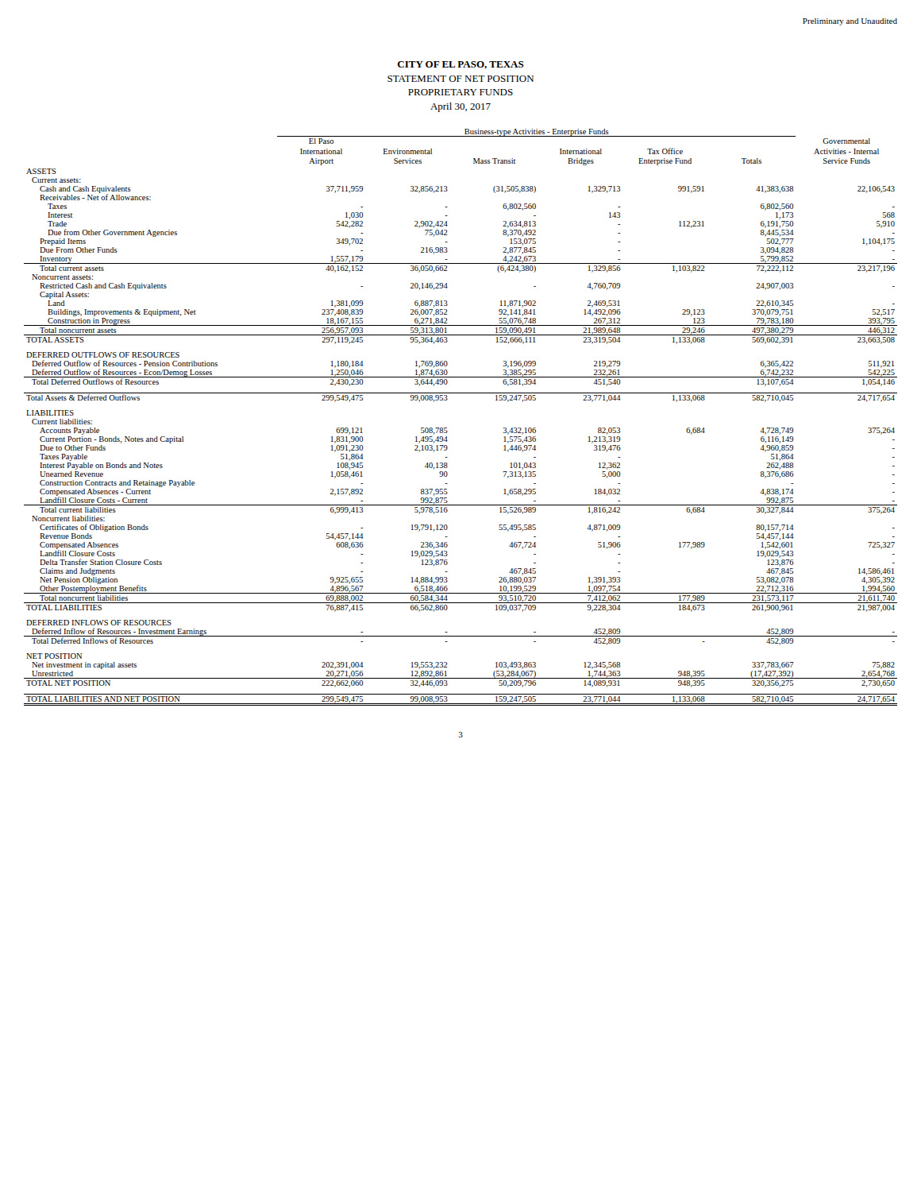Preliminary and Unaudited
CITY OF EL PASO, TEXAS
STATEMENT OF NET POSITION
PROPRIETARY FUNDS
April 30, 2017
| | Business-type Activities - Enterprise Funds | |
| | El Paso International Airport | Environmental Services | Mass Transit | International Bridges | Tax Office Enterprise Fund | Totals | Governmental Activities - Internal Service Funds |
| ASSETS | |
| Current assets: | |
| Cash and Cash Equivalents | 37,711,959 | 32,856,213 | (31,505,838) | 1,329,713 | 991,591 | 41,383,638 | 22,106,543 |
| Receivables - Net of Allowances: | |
| Taxes | - | - | 6,802,560 | - | | 6,802,560 | - |
| Interest | 1,030 | - | - | 143 | | 1,173 | 568 |
| Trade | 542,282 | 2,902,424 | 2,634,813 | - | 112,231 | 6,191,750 | 5,910 |
| Due from Other Government Agencies | - | 75,042 | 8,370,492 | - | | 8,445,534 | - |
| Prepaid Items | 349,702 | - | 153,075 | - | | 502,777 | 1,104,175 |
| Due From Other Funds | - | 216,983 | 2,877,845 | - | | 3,094,828 | - |
| Inventory | 1,557,179 | - | 4,242,673 | - | | 5,799,852 | - |
| Total current assets | 40,162,152 | 36,050,662 | (6,424,380) | 1,329,856 | 1,103,822 | 72,222,112 | 23,217,196 |
| Noncurrent assets: | |
| Restricted Cash and Cash Equivalents | - | 20,146,294 | - | 4,760,709 | | 24,907,003 | - |
| Capital Assets: | |
| Land | 1,381,099 | 6,887,813 | 11,871,902 | 2,469,531 | | 22,610,345 | - |
| Buildings, Improvements & Equipment, Net | 237,408,839 | 26,007,852 | 92,141,841 | 14,492,096 | 29,123 | 370,079,751 | 52,517 |
| Construction in Progress | 18,167,155 | 6,271,842 | 55,076,748 | 267,312 | 123 | 79,783,180 | 393,795 |
| Total noncurrent assets | 256,957,093 | 59,313,801 | 159,090,491 | 21,989,648 | 29,246 | 497,380,279 | 446,312 |
| TOTAL ASSETS | 297,119,245 | 95,364,463 | 152,666,111 | 23,319,504 | 1,133,068 | 569,602,391 | 23,663,508 |
| DEFERRED OUTFLOWS OF RESOURCES | |
| Deferred Outflow of Resources - Pension Contributions | 1,180,184 | 1,769,860 | 3,196,099 | 219,279 | | 6,365,422 | 511,921 |
| Deferred Outflow of Resources - Econ/Demog Losses | 1,250,046 | 1,874,630 | 3,385,295 | 232,261 | | 6,742,232 | 542,225 |
| Total Deferred Outflows of Resources | 2,430,230 | 3,644,490 | 6,581,394 | 451,540 | | 13,107,654 | 1,054,146 |
| Total Assets & Deferred Outflows | 299,549,475 | 99,008,953 | 159,247,505 | 23,771,044 | 1,133,068 | 582,710,045 | 24,717,654 |
| LIABILITIES | |
| Current liabilities: | |
| Accounts Payable | 699,121 | 508,785 | 3,432,106 | 82,053 | 6,684 | 4,728,749 | 375,264 |
| Current Portion - Bonds, Notes and Capital | 1,831,900 | 1,495,494 | 1,575,436 | 1,213,319 | | 6,116,149 | - |
| Due to Other Funds | 1,091,230 | 2,103,179 | 1,446,974 | 319,476 | | 4,960,859 | - |
| Taxes Payable | 51,864 | - | - | - | | 51,864 | - |
| Interest Payable on Bonds and Notes | 108,945 | 40,138 | 101,043 | 12,362 | | 262,488 | - |
| Unearned Revenue | 1,058,461 | 90 | 7,313,135 | 5,000 | | 8,376,686 | - |
| Construction Contracts and Retainage Payable | - | - | - | - | | - | - |
| Compensated Absences - Current | 2,157,892 | 837,955 | 1,658,295 | 184,032 | | 4,838,174 | - |
| Landfill Closure Costs - Current | - | 992,875 | - | - | | 992,875 | - |
| Total current liabilities | 6,999,413 | 5,978,516 | 15,526,989 | 1,816,242 | 6,684 | 30,327,844 | 375,264 |
| Noncurrent liabilities: | |
| Certificates of Obligation Bonds | - | 19,791,120 | 55,495,585 | 4,871,009 | | 80,157,714 | - |
| Revenue Bonds | 54,457,144 | - | - | - | | 54,457,144 | - |
| Compensated Absences | 608,636 | 236,346 | 467,724 | 51,906 | 177,989 | 1,542,601 | 725,327 |
| Landfill Closure Costs | - | 19,029,543 | - | - | | 19,029,543 | - |
| Delta Transfer Station Closure Costs | - | 123,876 | - | - | | 123,876 | - |
| Claims and Judgments | - | - | 467,845 | - | | 467,845 | 14,586,461 |
| Net Pension Obligation | 9,925,655 | 14,884,993 | 26,880,037 | 1,391,393 | | 53,082,078 | 4,305,392 |
| Other Postemployment Benefits | 4,896,567 | 6,518,466 | 10,199,529 | 1,097,754 | | 22,712,316 | 1,994,560 |
| Total noncurrent liabilities | 69,888,002 | 60,584,344 | 93,510,720 | 7,412,062 | 177,989 | 231,573,117 | 21,611,740 |
| TOTAL LIABILITIES | 76,887,415 | 66,562,860 | 109,037,709 | 9,228,304 | 184,673 | 261,900,961 | 21,987,004 |
| DEFERRED INFLOWS OF RESOURCES | |
| Deferred Inflow of Resources - Investment Earnings | - | - | - | 452,809 | | 452,809 | - |
| Total Deferred Inflows of Resources | - | - | - | 452,809 | - | 452,809 | - |
| NET POSITION | |
| Net investment in capital assets | 202,391,004 | 19,553,232 | 103,493,863 | 12,345,568 | | 337,783,667 | 75,882 |
| Unrestricted | 20,271,056 | 12,892,861 | (53,284,067) | 1,744,363 | 948,395 | (17,427,392) | 2,654,768 |
| TOTAL NET POSITION | 222,662,060 | 32,446,093 | 50,209,796 | 14,089,931 | 948,395 | 320,356,275 | 2,730,650 |
| TOTAL LIABILITIES AND NET POSITION | 299,549,475 | 99,008,953 | 159,247,505 | 23,771,044 | 1,133,068 | 582,710,045 | 24,717,654 |
3